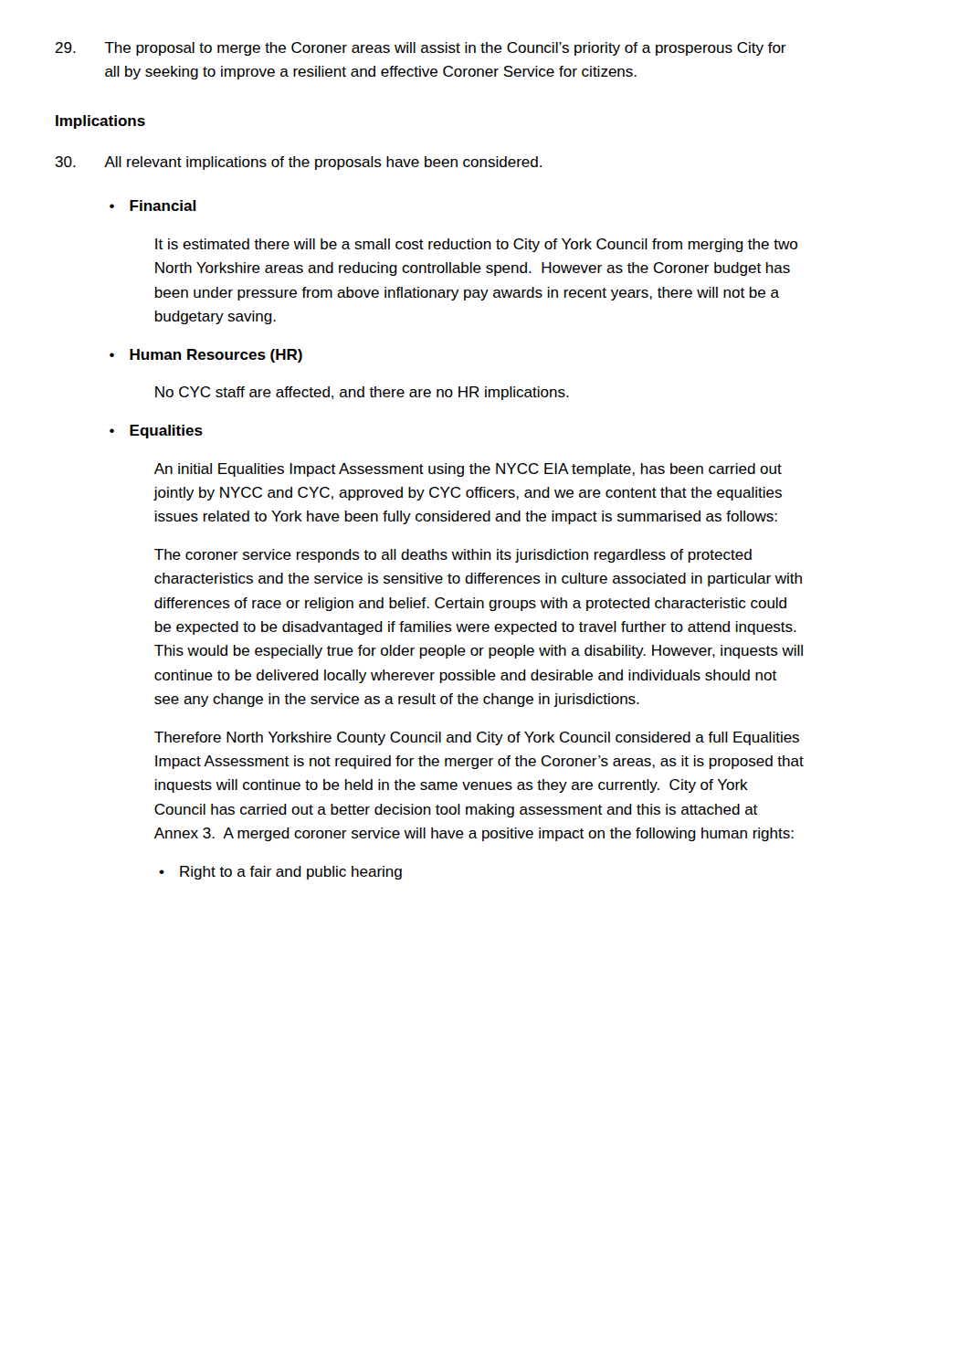The proposal to merge the Coroner areas will assist in the Council’s priority of a prosperous City for all by seeking to improve a resilient and effective Coroner Service for citizens.
Implications
All relevant implications of the proposals have been considered.
Financial
It is estimated there will be a small cost reduction to City of York Council from merging the two North Yorkshire areas and reducing controllable spend. However as the Coroner budget has been under pressure from above inflationary pay awards in recent years, there will not be a budgetary saving.
Human Resources (HR)
No CYC staff are affected, and there are no HR implications.
Equalities
An initial Equalities Impact Assessment using the NYCC EIA template, has been carried out jointly by NYCC and CYC, approved by CYC officers, and we are content that the equalities issues related to York have been fully considered and the impact is summarised as follows:
The coroner service responds to all deaths within its jurisdiction regardless of protected characteristics and the service is sensitive to differences in culture associated in particular with differences of race or religion and belief. Certain groups with a protected characteristic could be expected to be disadvantaged if families were expected to travel further to attend inquests. This would be especially true for older people or people with a disability. However, inquests will continue to be delivered locally wherever possible and desirable and individuals should not see any change in the service as a result of the change in jurisdictions.
Therefore North Yorkshire County Council and City of York Council considered a full Equalities Impact Assessment is not required for the merger of the Coroner’s areas, as it is proposed that inquests will continue to be held in the same venues as they are currently. City of York Council has carried out a better decision tool making assessment and this is attached at Annex 3. A merged coroner service will have a positive impact on the following human rights:
Right to a fair and public hearing